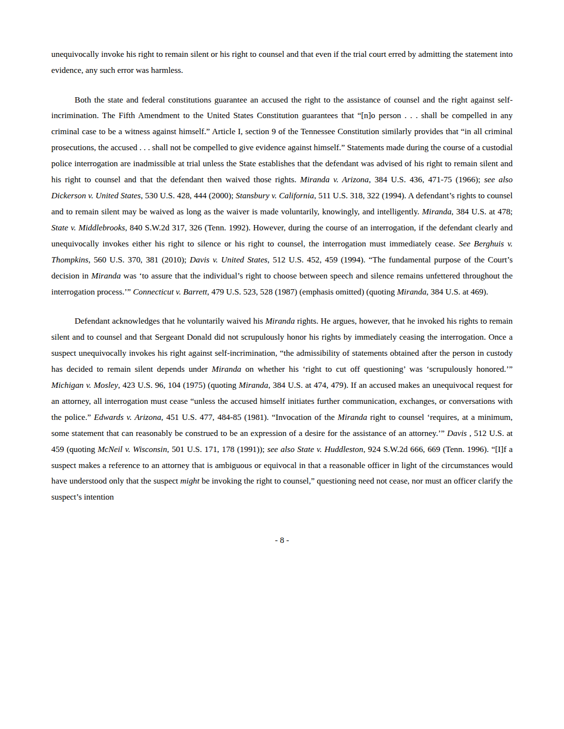unequivocally invoke his right to remain silent or his right to counsel and that even if the trial court erred by admitting the statement into evidence, any such error was harmless.
Both the state and federal constitutions guarantee an accused the right to the assistance of counsel and the right against self-incrimination. The Fifth Amendment to the United States Constitution guarantees that “[n]o person . . . shall be compelled in any criminal case to be a witness against himself.” Article I, section 9 of the Tennessee Constitution similarly provides that “in all criminal prosecutions, the accused . . . shall not be compelled to give evidence against himself.” Statements made during the course of a custodial police interrogation are inadmissible at trial unless the State establishes that the defendant was advised of his right to remain silent and his right to counsel and that the defendant then waived those rights. Miranda v. Arizona, 384 U.S. 436, 471-75 (1966); see also Dickerson v. United States, 530 U.S. 428, 444 (2000); Stansbury v. California, 511 U.S. 318, 322 (1994). A defendant’s rights to counsel and to remain silent may be waived as long as the waiver is made voluntarily, knowingly, and intelligently. Miranda, 384 U.S. at 478; State v. Middlebrooks, 840 S.W.2d 317, 326 (Tenn. 1992). However, during the course of an interrogation, if the defendant clearly and unequivocally invokes either his right to silence or his right to counsel, the interrogation must immediately cease. See Berghuis v. Thompkins, 560 U.S. 370, 381 (2010); Davis v. United States, 512 U.S. 452, 459 (1994). “The fundamental purpose of the Court’s decision in Miranda was ‘to assure that the individual’s right to choose between speech and silence remains unfettered throughout the interrogation process.’” Connecticut v. Barrett, 479 U.S. 523, 528 (1987) (emphasis omitted) (quoting Miranda, 384 U.S. at 469).
Defendant acknowledges that he voluntarily waived his Miranda rights. He argues, however, that he invoked his rights to remain silent and to counsel and that Sergeant Donald did not scrupulously honor his rights by immediately ceasing the interrogation. Once a suspect unequivocally invokes his right against self-incrimination, “the admissibility of statements obtained after the person in custody has decided to remain silent depends under Miranda on whether his ‘right to cut off questioning’ was ‘scrupulously honored.’” Michigan v. Mosley, 423 U.S. 96, 104 (1975) (quoting Miranda, 384 U.S. at 474, 479). If an accused makes an unequivocal request for an attorney, all interrogation must cease “unless the accused himself initiates further communication, exchanges, or conversations with the police.” Edwards v. Arizona, 451 U.S. 477, 484-85 (1981). “Invocation of the Miranda right to counsel ‘requires, at a minimum, some statement that can reasonably be construed to be an expression of a desire for the assistance of an attorney.’” Davis , 512 U.S. at 459 (quoting McNeil v. Wisconsin, 501 U.S. 171, 178 (1991)); see also State v. Huddleston, 924 S.W.2d 666, 669 (Tenn. 1996). “[I]f a suspect makes a reference to an attorney that is ambiguous or equivocal in that a reasonable officer in light of the circumstances would have understood only that the suspect might be invoking the right to counsel,” questioning need not cease, nor must an officer clarify the suspect’s intention
- 8 -